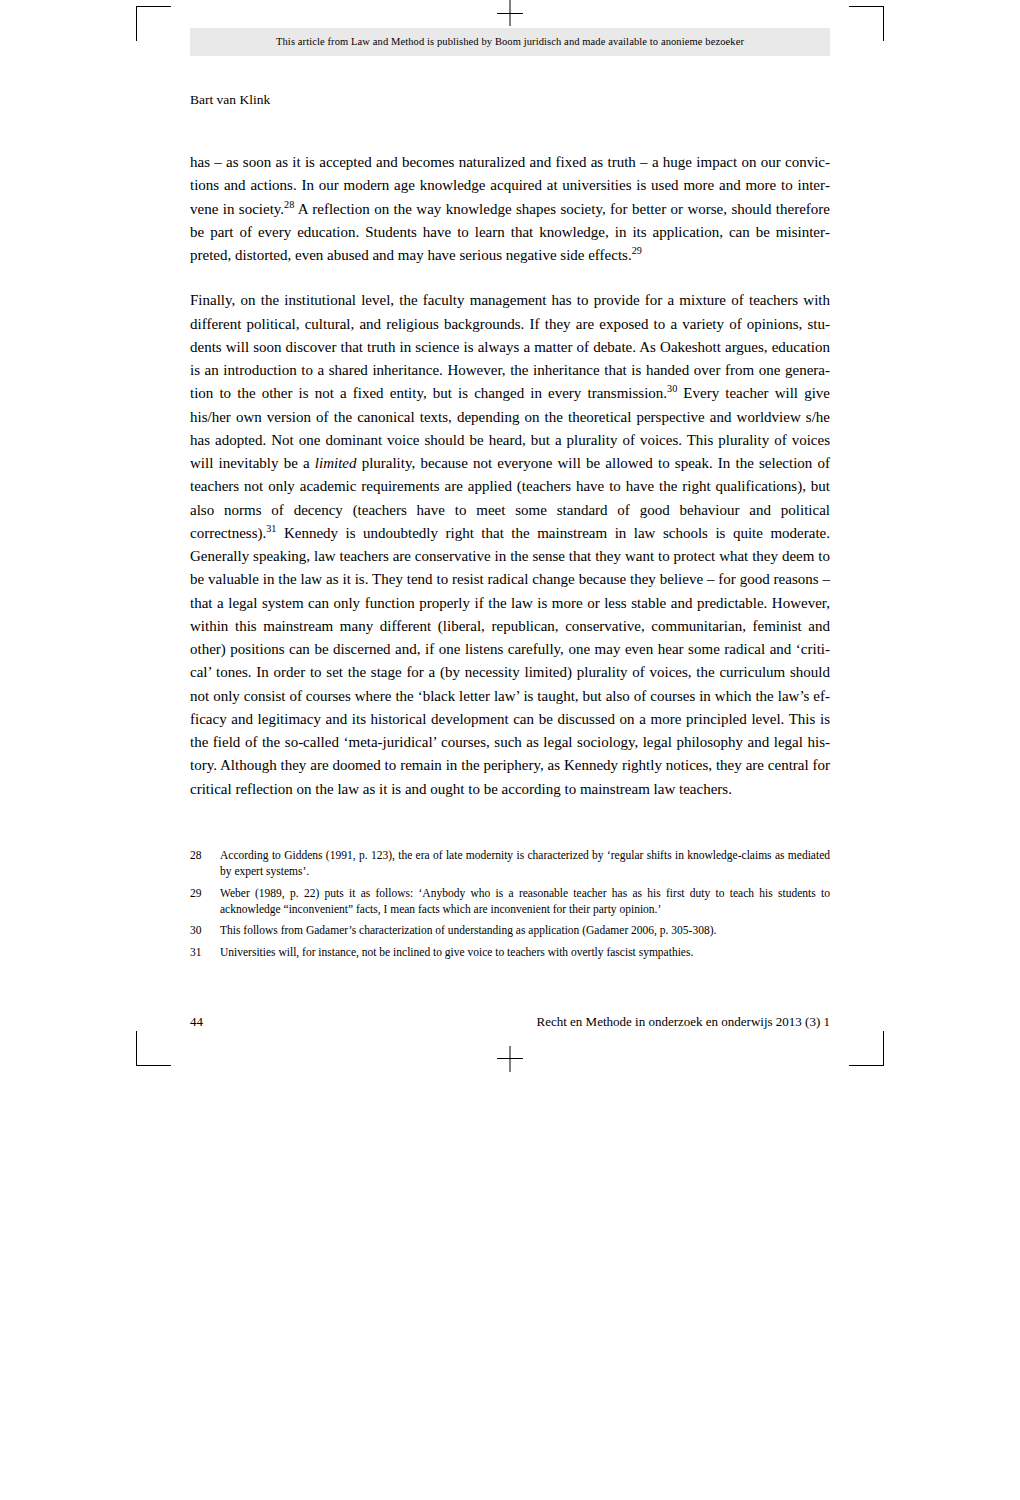This article from Law and Method is published by Boom juridisch and made available to anonieme bezoeker
Bart van Klink
has – as soon as it is accepted and becomes naturalized and fixed as truth – a huge impact on our convictions and actions. In our modern age knowledge acquired at universities is used more and more to intervene in society.28 A reflection on the way knowledge shapes society, for better or worse, should therefore be part of every education. Students have to learn that knowledge, in its application, can be misinterpreted, distorted, even abused and may have serious negative side effects.29
Finally, on the institutional level, the faculty management has to provide for a mixture of teachers with different political, cultural, and religious backgrounds. If they are exposed to a variety of opinions, students will soon discover that truth in science is always a matter of debate. As Oakeshott argues, education is an introduction to a shared inheritance. However, the inheritance that is handed over from one generation to the other is not a fixed entity, but is changed in every transmission.30 Every teacher will give his/her own version of the canonical texts, depending on the theoretical perspective and worldview s/he has adopted. Not one dominant voice should be heard, but a plurality of voices. This plurality of voices will inevitably be a limited plurality, because not everyone will be allowed to speak. In the selection of teachers not only academic requirements are applied (teachers have to have the right qualifications), but also norms of decency (teachers have to meet some standard of good behaviour and political correctness).31 Kennedy is undoubtedly right that the mainstream in law schools is quite moderate. Generally speaking, law teachers are conservative in the sense that they want to protect what they deem to be valuable in the law as it is. They tend to resist radical change because they believe – for good reasons – that a legal system can only function properly if the law is more or less stable and predictable. However, within this mainstream many different (liberal, republican, conservative, communitarian, feminist and other) positions can be discerned and, if one listens carefully, one may even hear some radical and ‘critical’ tones. In order to set the stage for a (by necessity limited) plurality of voices, the curriculum should not only consist of courses where the ‘black letter law’ is taught, but also of courses in which the law’s efficacy and legitimacy and its historical development can be discussed on a more principled level. This is the field of the so-called ‘meta-juridical’ courses, such as legal sociology, legal philosophy and legal history. Although they are doomed to remain in the periphery, as Kennedy rightly notices, they are central for critical reflection on the law as it is and ought to be according to mainstream law teachers.
According to Giddens (1991, p. 123), the era of late modernity is characterized by ‘regular shifts in knowledge-claims as mediated by expert systems’.
Weber (1989, p. 22) puts it as follows: ‘Anybody who is a reasonable teacher has as his first duty to teach his students to acknowledge “inconvenient” facts, I mean facts which are inconvenient for their party opinion.’
This follows from Gadamer’s characterization of understanding as application (Gadamer 2006, p. 305-308).
Universities will, for instance, not be inclined to give voice to teachers with overtly fascist sympathies.
44 Recht en Methode in onderzoek en onderwijs 2013 (3) 1